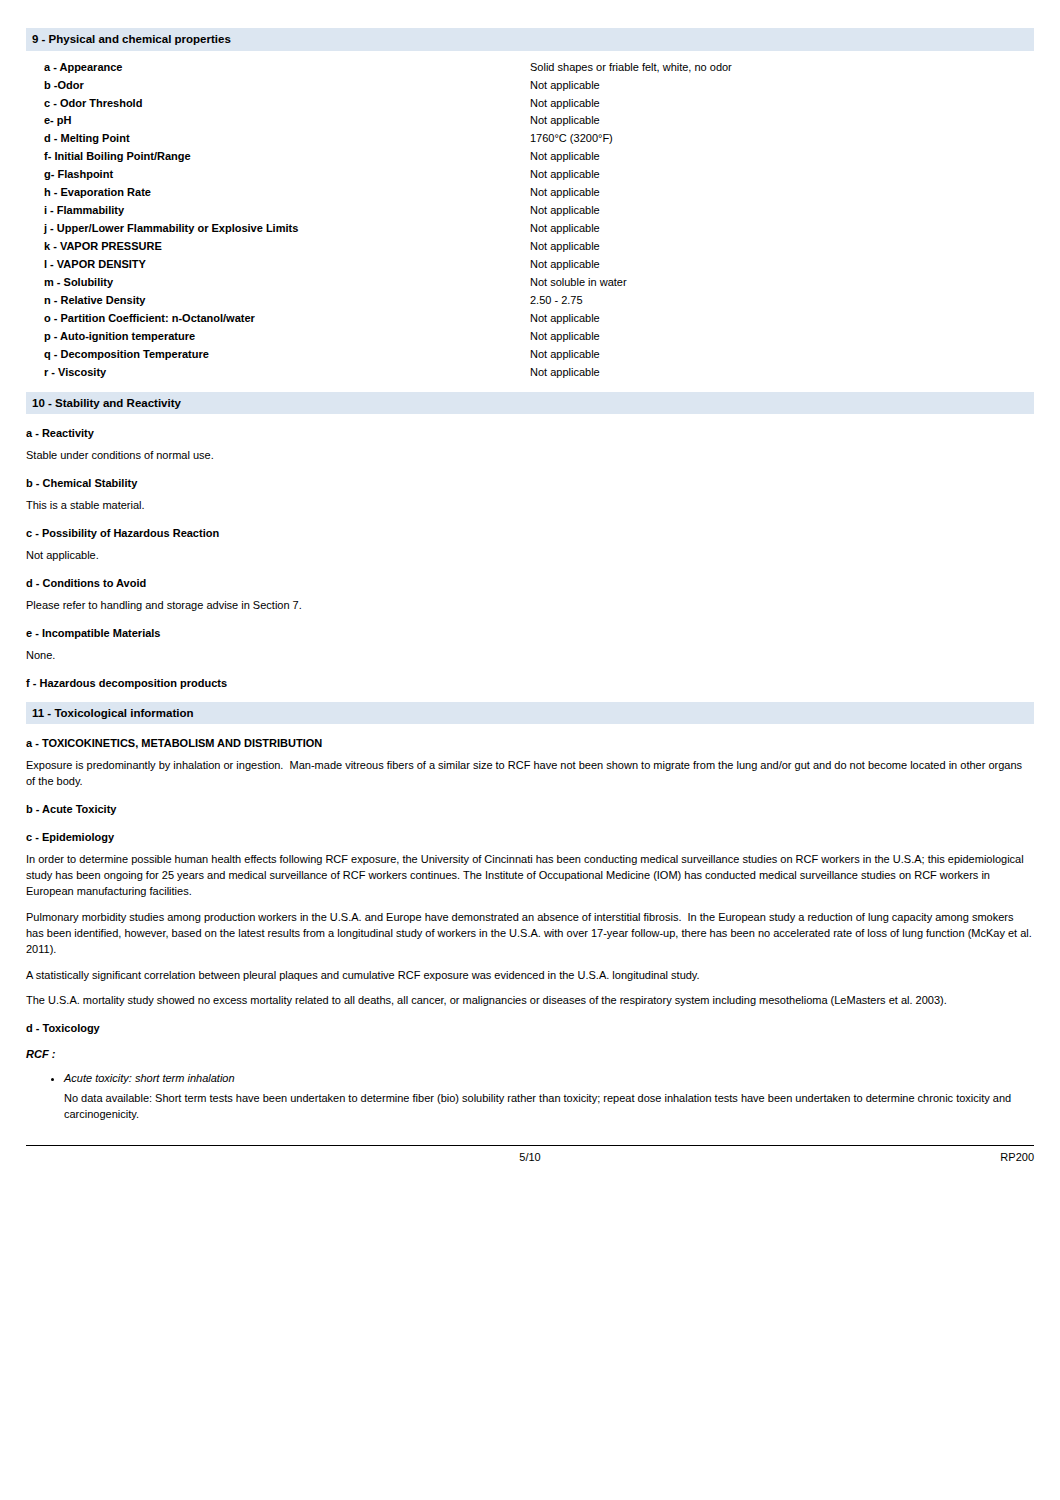9 - Physical and chemical properties
| a - Appearance | Solid shapes or friable felt, white, no odor |
| b -Odor | Not applicable |
| c - Odor Threshold | Not applicable |
| e- pH | Not applicable |
| d - Melting Point | 1760°C (3200°F) |
| f- Initial Boiling Point/Range | Not applicable |
| g- Flashpoint | Not applicable |
| h - Evaporation Rate | Not applicable |
| i - Flammability | Not applicable |
| j - Upper/Lower Flammability or Explosive Limits | Not applicable |
| k - VAPOR PRESSURE | Not applicable |
| l - VAPOR DENSITY | Not applicable |
| m - Solubility | Not soluble in water |
| n - Relative Density | 2.50 - 2.75 |
| o - Partition Coefficient: n-Octanol/water | Not applicable |
| p - Auto-ignition temperature | Not applicable |
| q - Decomposition Temperature | Not applicable |
| r - Viscosity | Not applicable |
10 - Stability and Reactivity
a - Reactivity
Stable under conditions of normal use.
b - Chemical Stability
This is a stable material.
c - Possibility of Hazardous Reaction
Not applicable.
d - Conditions to Avoid
Please refer to handling and storage advise in Section 7.
e - Incompatible Materials
None.
f - Hazardous decomposition products
11 - Toxicological information
a - TOXICOKINETICS, METABOLISM AND DISTRIBUTION
Exposure is predominantly by inhalation or ingestion. Man-made vitreous fibers of a similar size to RCF have not been shown to migrate from the lung and/or gut and do not become located in other organs of the body.
b - Acute Toxicity
c - Epidemiology
In order to determine possible human health effects following RCF exposure, the University of Cincinnati has been conducting medical surveillance studies on RCF workers in the U.S.A; this epidemiological study has been ongoing for 25 years and medical surveillance of RCF workers continues. The Institute of Occupational Medicine (IOM) has conducted medical surveillance studies on RCF workers in European manufacturing facilities.
Pulmonary morbidity studies among production workers in the U.S.A. and Europe have demonstrated an absence of interstitial fibrosis. In the European study a reduction of lung capacity among smokers has been identified, however, based on the latest results from a longitudinal study of workers in the U.S.A. with over 17-year follow-up, there has been no accelerated rate of loss of lung function (McKay et al. 2011).
A statistically significant correlation between pleural plaques and cumulative RCF exposure was evidenced in the U.S.A. longitudinal study.
The U.S.A. mortality study showed no excess mortality related to all deaths, all cancer, or malignancies or diseases of the respiratory system including mesothelioma (LeMasters et al. 2003).
d - Toxicology
RCF :
Acute toxicity: short term inhalation
No data available: Short term tests have been undertaken to determine fiber (bio) solubility rather than toxicity; repeat dose inhalation tests have been undertaken to determine chronic toxicity and carcinogenicity.
5/10
RP200